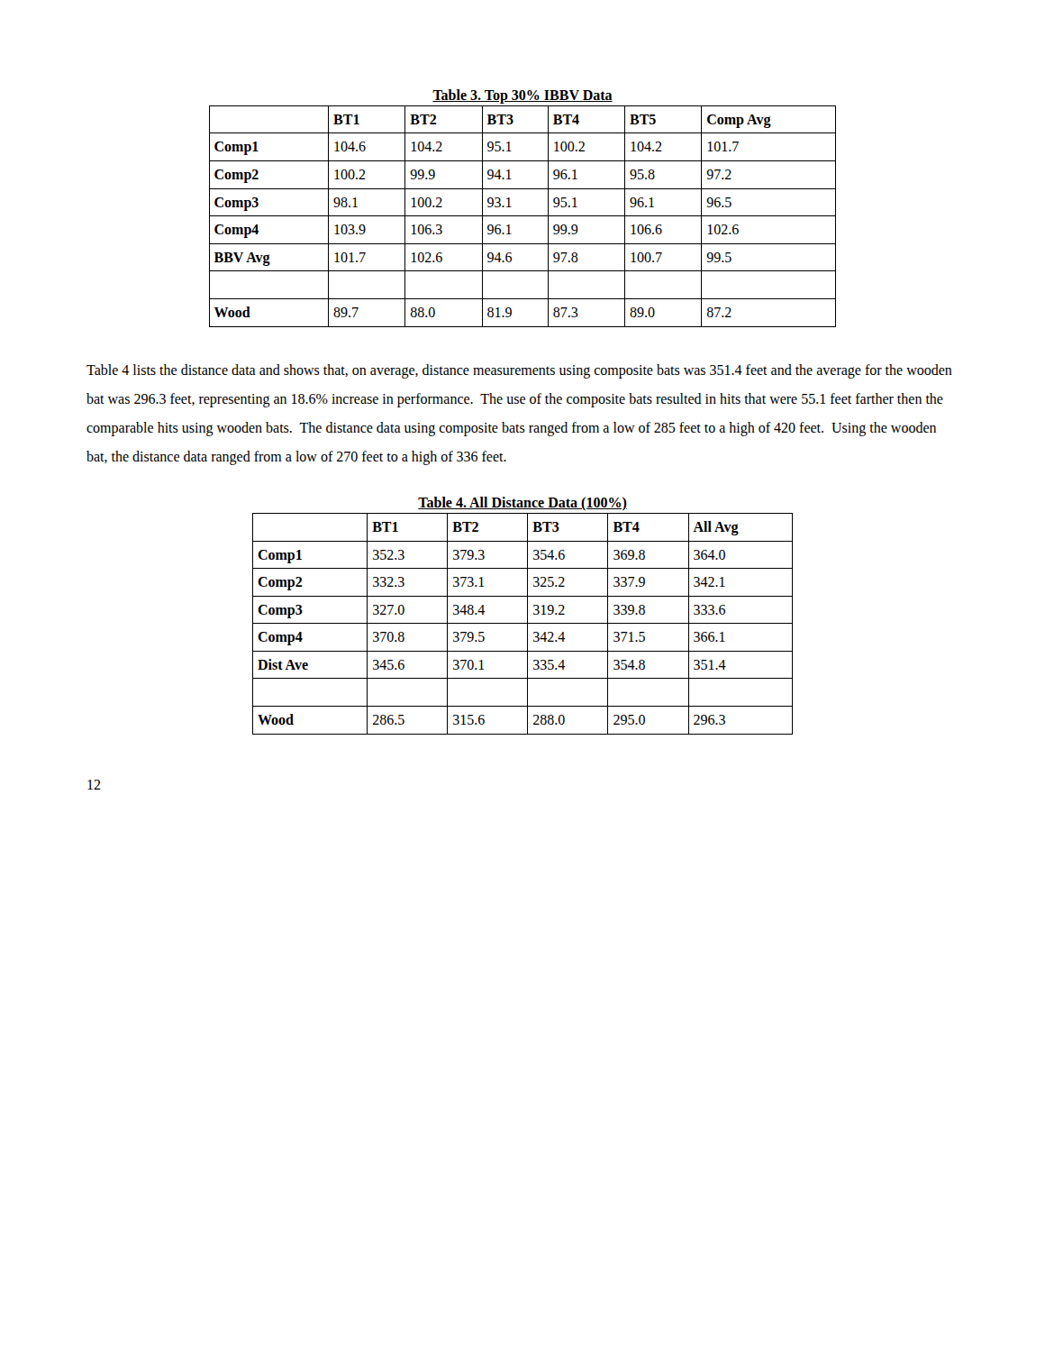Table 3. Top 30% IBBV Data
| | BT1 | BT2 | BT3 | BT4 | BT5 | Comp Avg |
| --- | --- | --- | --- | --- | --- | --- |
| Comp1 | 104.6 | 104.2 | 95.1 | 100.2 | 104.2 | 101.7 |
| Comp2 | 100.2 | 99.9 | 94.1 | 96.1 | 95.8 | 97.2 |
| Comp3 | 98.1 | 100.2 | 93.1 | 95.1 | 96.1 | 96.5 |
| Comp4 | 103.9 | 106.3 | 96.1 | 99.9 | 106.6 | 102.6 |
| BBV Avg | 101.7 | 102.6 | 94.6 | 97.8 | 100.7 | 99.5 |
| Wood | 89.7 | 88.0 | 81.9 | 87.3 | 89.0 | 87.2 |
Table 4 lists the distance data and shows that, on average, distance measurements using composite bats was 351.4 feet and the average for the wooden bat was 296.3 feet, representing an 18.6% increase in performance. The use of the composite bats resulted in hits that were 55.1 feet farther then the comparable hits using wooden bats. The distance data using composite bats ranged from a low of 285 feet to a high of 420 feet. Using the wooden bat, the distance data ranged from a low of 270 feet to a high of 336 feet.
Table 4. All Distance Data (100%)
| | BT1 | BT2 | BT3 | BT4 | All Avg |
| --- | --- | --- | --- | --- | --- |
| Comp1 | 352.3 | 379.3 | 354.6 | 369.8 | 364.0 |
| Comp2 | 332.3 | 373.1 | 325.2 | 337.9 | 342.1 |
| Comp3 | 327.0 | 348.4 | 319.2 | 339.8 | 333.6 |
| Comp4 | 370.8 | 379.5 | 342.4 | 371.5 | 366.1 |
| Dist Ave | 345.6 | 370.1 | 335.4 | 354.8 | 351.4 |
| Wood | 286.5 | 315.6 | 288.0 | 295.0 | 296.3 |
12